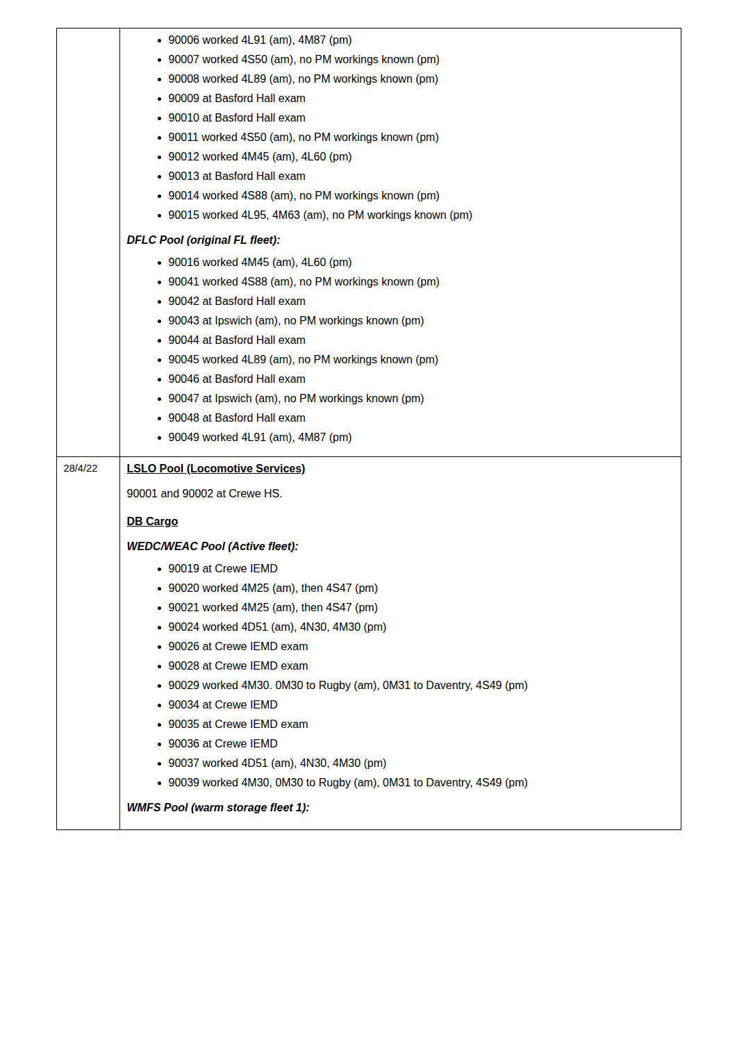| | 90006 worked 4L91 (am), 4M87 (pm) 90007 worked 4S50 (am), no PM workings known (pm) 90008 worked 4L89 (am), no PM workings known (pm) 90009 at Basford Hall exam 90010 at Basford Hall exam 90011 worked 4S50 (am), no PM workings known (pm) 90012 worked 4M45 (am), 4L60 (pm) 90013 at Basford Hall exam 90014 worked 4S88 (am), no PM workings known (pm) 90015 worked 4L95, 4M63 (am), no PM workings known (pm) DFLC Pool (original FL fleet): 90016 worked 4M45 (am), 4L60 (pm) 90041 worked 4S88 (am), no PM workings known (pm) 90042 at Basford Hall exam 90043 at Ipswich (am), no PM workings known (pm) 90044 at Basford Hall exam 90045 worked 4L89 (am), no PM workings known (pm) 90046 at Basford Hall exam 90047 at Ipswich (am), no PM workings known (pm) 90048 at Basford Hall exam 90049 worked 4L91 (am), 4M87 (pm) |
| 28/4/22 | LSLO Pool (Locomotive Services) 90001 and 90002 at Crewe HS. DB Cargo WEDC/WEAC Pool (Active fleet): 90019 at Crewe IEMD 90020 worked 4M25 (am), then 4S47 (pm) 90021 worked 4M25 (am), then 4S47 (pm) 90024 worked 4D51 (am), 4N30, 4M30 (pm) 90026 at Crewe IEMD exam 90028 at Crewe IEMD exam 90029 worked 4M30. 0M30 to Rugby (am), 0M31 to Daventry, 4S49 (pm) 90034 at Crewe IEMD 90035 at Crewe IEMD exam 90036 at Crewe IEMD 90037 worked 4D51 (am), 4N30, 4M30 (pm) 90039 worked 4M30, 0M30 to Rugby (am), 0M31 to Daventry, 4S49 (pm) WMFS Pool (warm storage fleet 1): |